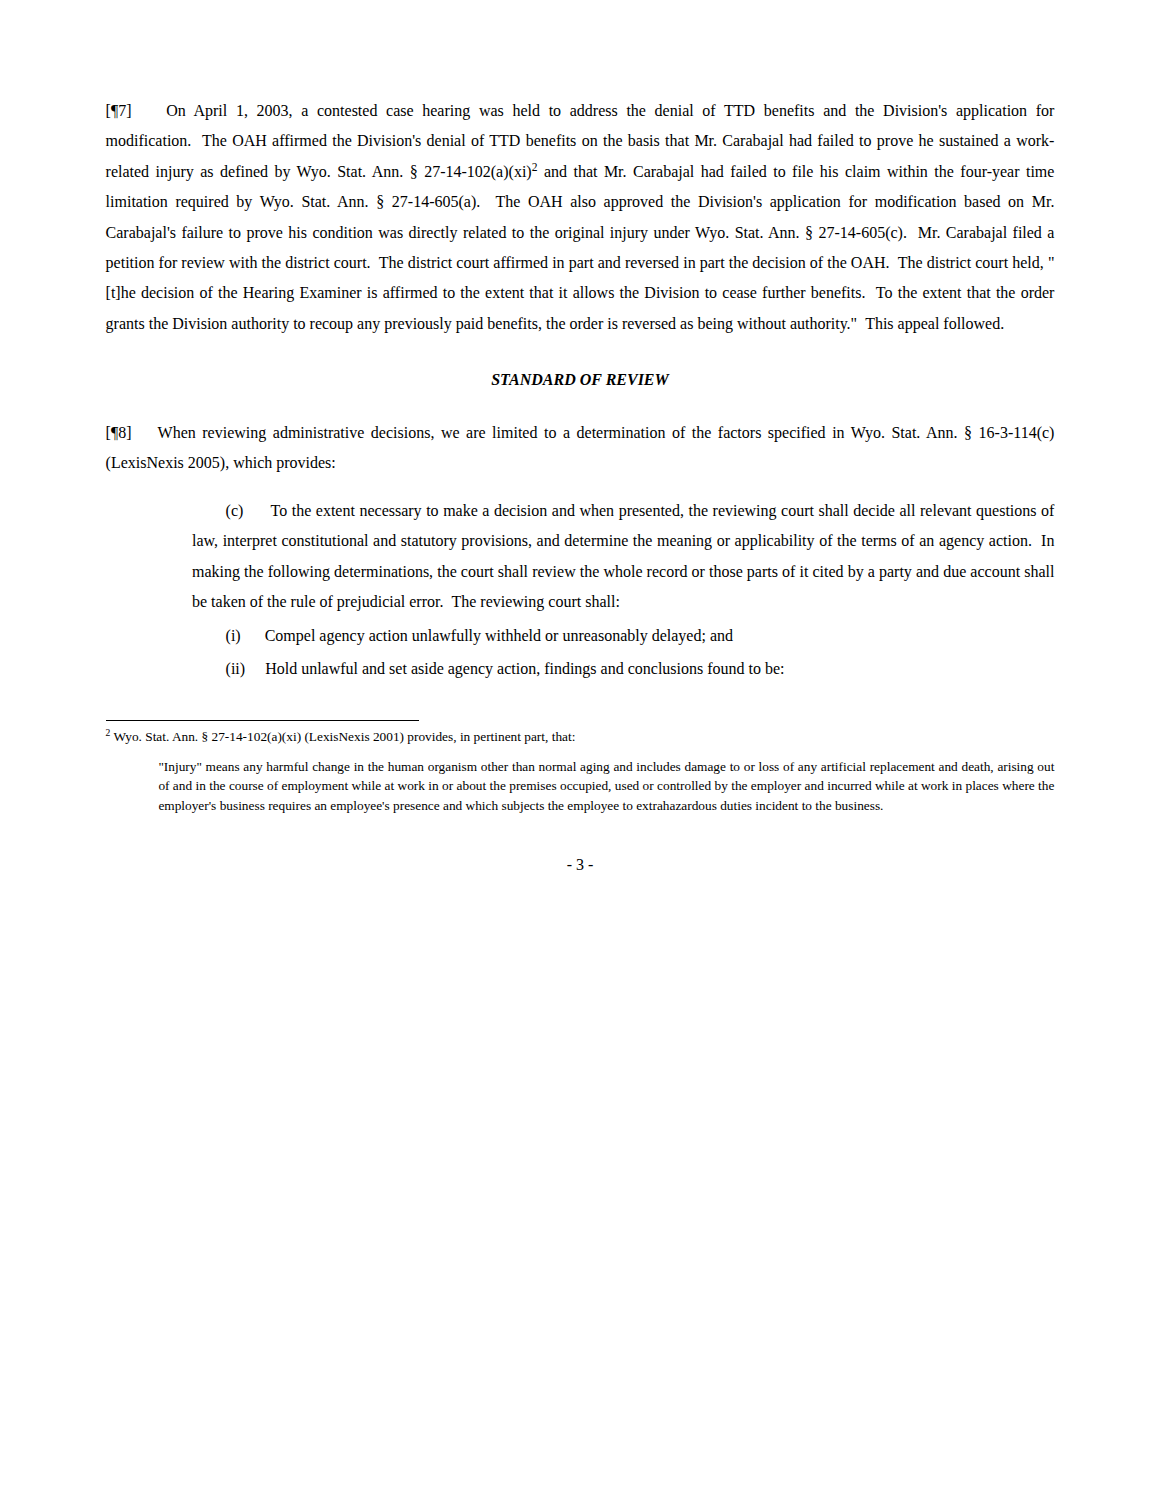[¶7] On April 1, 2003, a contested case hearing was held to address the denial of TTD benefits and the Division's application for modification. The OAH affirmed the Division's denial of TTD benefits on the basis that Mr. Carabajal had failed to prove he sustained a work-related injury as defined by Wyo. Stat. Ann. § 27-14-102(a)(xi)2 and that Mr. Carabajal had failed to file his claim within the four-year time limitation required by Wyo. Stat. Ann. § 27-14-605(a). The OAH also approved the Division's application for modification based on Mr. Carabajal's failure to prove his condition was directly related to the original injury under Wyo. Stat. Ann. § 27-14-605(c). Mr. Carabajal filed a petition for review with the district court. The district court affirmed in part and reversed in part the decision of the OAH. The district court held, "[t]he decision of the Hearing Examiner is affirmed to the extent that it allows the Division to cease further benefits. To the extent that the order grants the Division authority to recoup any previously paid benefits, the order is reversed as being without authority." This appeal followed.
STANDARD OF REVIEW
[¶8] When reviewing administrative decisions, we are limited to a determination of the factors specified in Wyo. Stat. Ann. § 16-3-114(c) (LexisNexis 2005), which provides:
(c) To the extent necessary to make a decision and when presented, the reviewing court shall decide all relevant questions of law, interpret constitutional and statutory provisions, and determine the meaning or applicability of the terms of an agency action. In making the following determinations, the court shall review the whole record or those parts of it cited by a party and due account shall be taken of the rule of prejudicial error. The reviewing court shall:
(i) Compel agency action unlawfully withheld or unreasonably delayed; and
(ii) Hold unlawful and set aside agency action, findings and conclusions found to be:
2 Wyo. Stat. Ann. § 27-14-102(a)(xi) (LexisNexis 2001) provides, in pertinent part, that:
"Injury" means any harmful change in the human organism other than normal aging and includes damage to or loss of any artificial replacement and death, arising out of and in the course of employment while at work in or about the premises occupied, used or controlled by the employer and incurred while at work in places where the employer's business requires an employee's presence and which subjects the employee to extrahazardous duties incident to the business.
- 3 -